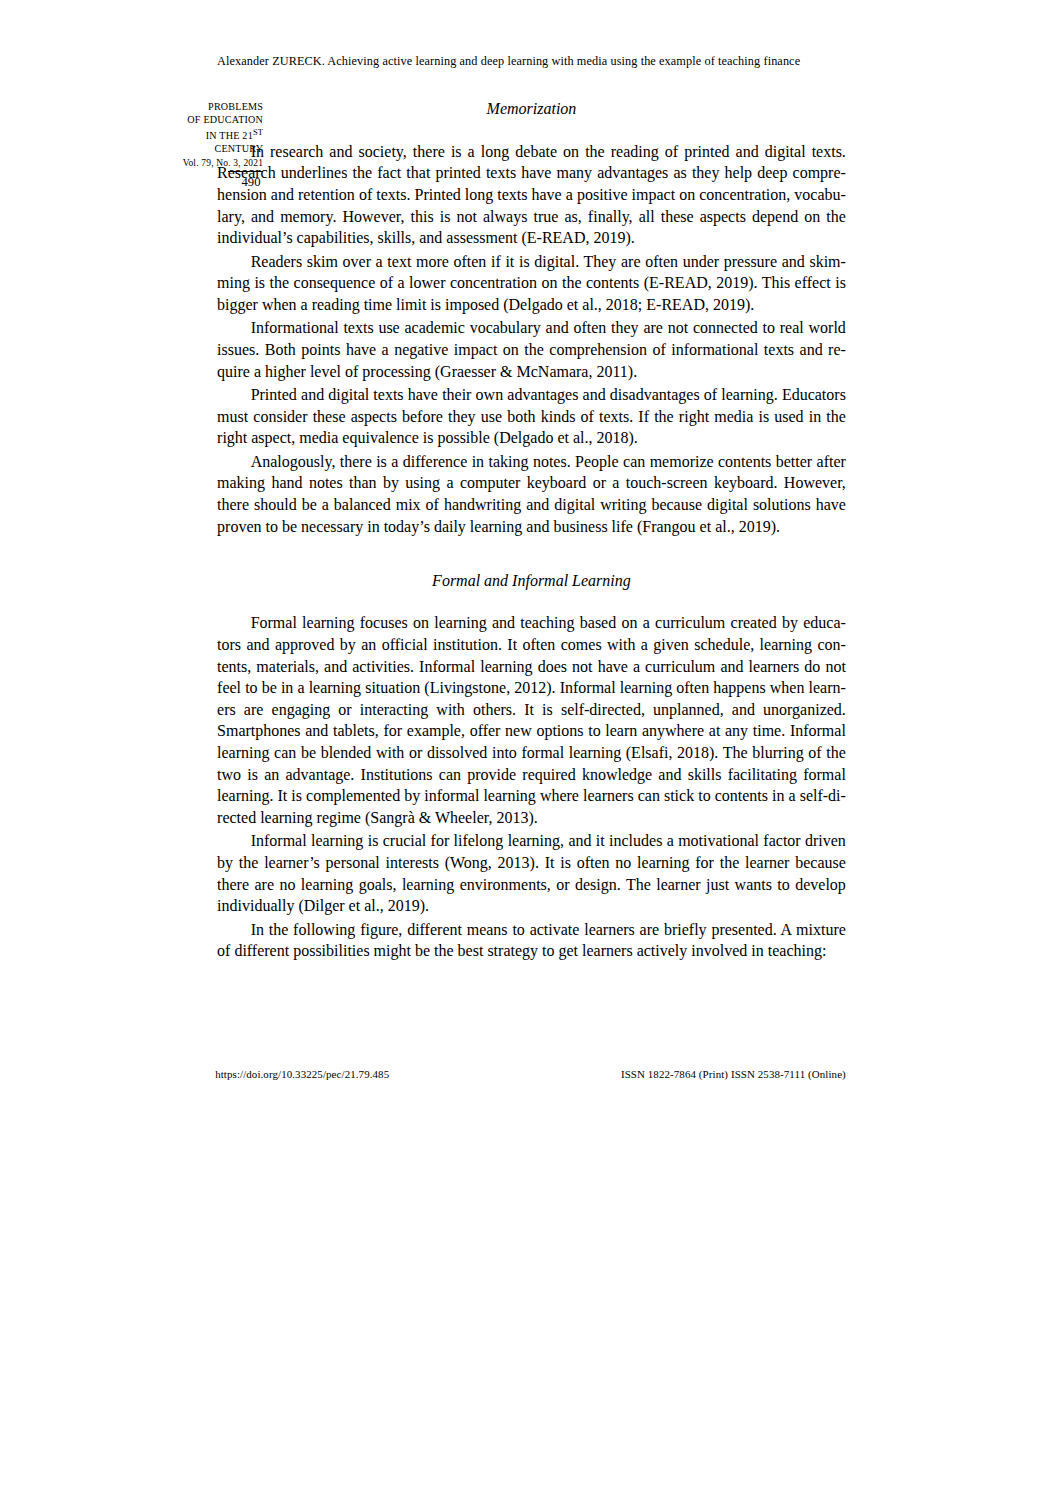Alexander ZURECK. Achieving active learning and deep learning with media using the example of teaching finance
PROBLEMS
OF EDUCATION
IN THE 21st CENTURY
Vol. 79, No. 3, 2021
490
Memorization
In research and society, there is a long debate on the reading of printed and digital texts. Research underlines the fact that printed texts have many advantages as they help deep comprehension and retention of texts. Printed long texts have a positive impact on concentration, vocabulary, and memory. However, this is not always true as, finally, all these aspects depend on the individual’s capabilities, skills, and assessment (E-READ, 2019).
Readers skim over a text more often if it is digital. They are often under pressure and skimming is the consequence of a lower concentration on the contents (E-READ, 2019). This effect is bigger when a reading time limit is imposed (Delgado et al., 2018; E-READ, 2019).
Informational texts use academic vocabulary and often they are not connected to real world issues. Both points have a negative impact on the comprehension of informational texts and require a higher level of processing (Graesser & McNamara, 2011).
Printed and digital texts have their own advantages and disadvantages of learning. Educators must consider these aspects before they use both kinds of texts. If the right media is used in the right aspect, media equivalence is possible (Delgado et al., 2018).
Analogously, there is a difference in taking notes. People can memorize contents better after making hand notes than by using a computer keyboard or a touch-screen keyboard. However, there should be a balanced mix of handwriting and digital writing because digital solutions have proven to be necessary in today’s daily learning and business life (Frangou et al., 2019).
Formal and Informal Learning
Formal learning focuses on learning and teaching based on a curriculum created by educators and approved by an official institution. It often comes with a given schedule, learning contents, materials, and activities. Informal learning does not have a curriculum and learners do not feel to be in a learning situation (Livingstone, 2012). Informal learning often happens when learners are engaging or interacting with others. It is self-directed, unplanned, and unorganized. Smartphones and tablets, for example, offer new options to learn anywhere at any time. Informal learning can be blended with or dissolved into formal learning (Elsafi, 2018). The blurring of the two is an advantage. Institutions can provide required knowledge and skills facilitating formal learning. It is complemented by informal learning where learners can stick to contents in a self-directed learning regime (Sangrà & Wheeler, 2013).
Informal learning is crucial for lifelong learning, and it includes a motivational factor driven by the learner’s personal interests (Wong, 2013). It is often no learning for the learner because there are no learning goals, learning environments, or design. The learner just wants to develop individually (Dilger et al., 2019).
In the following figure, different means to activate learners are briefly presented. A mixture of different possibilities might be the best strategy to get learners actively involved in teaching:
https://doi.org/10.33225/pec/21.79.485 ISSN 1822-7864 (Print) ISSN 2538-7111 (Online)